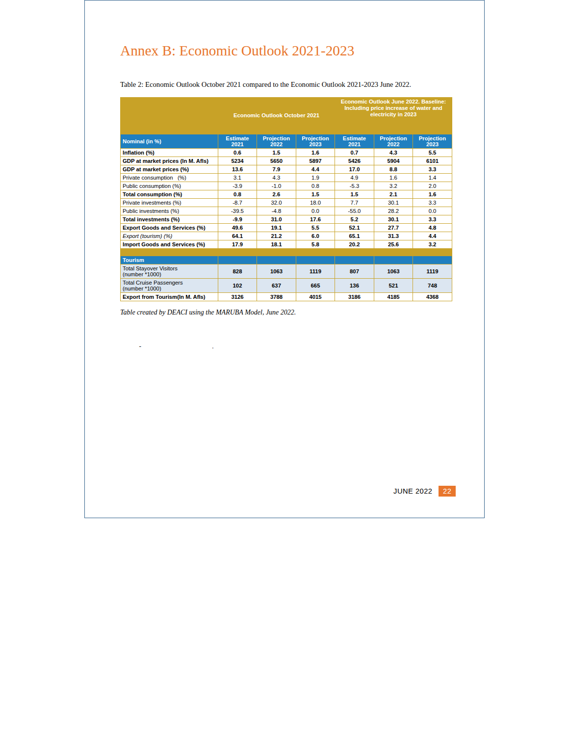Annex B: Economic Outlook 2021-2023
Table 2: Economic Outlook October 2021 compared to the Economic Outlook 2021-2023 June 2022.
| | Economic Outlook October 2021 | Economic Outlook June 2022. Baseline: Including price increase of water and electricity in 2023 |
| Nominal (in %) | Estimate 2021 | Projection 2022 | Projection 2023 | Estimate 2021 | Projection 2022 | Projection 2023 |
| Inflation (%) | 0.6 | 1.5 | 1.6 | 0.7 | 4.3 | 5.5 |
| GDP at market prices (In M. Afls) | 5234 | 5650 | 5897 | 5426 | 5904 | 6101 |
| GDP at market prices (%) | 13.6 | 7.9 | 4.4 | 17.0 | 8.8 | 3.3 |
| Private consumption (%) | 3.1 | 4.3 | 1.9 | 4.9 | 1.6 | 1.4 |
| Public consumption (%) | -3.9 | -1.0 | 0.8 | -5.3 | 3.2 | 2.0 |
| Total consumption (%) | 0.8 | 2.6 | 1.5 | 1.5 | 2.1 | 1.6 |
| Private investments (%) | -8.7 | 32.0 | 18.0 | 7.7 | 30.1 | 3.3 |
| Public investments (%) | -39.5 | -4.8 | 0.0 | -55.0 | 28.2 | 0.0 |
| Total investments (%) | -9.9 | 31.0 | 17.6 | 5.2 | 30.1 | 3.3 |
| Export Goods and Services (%) | 49.6 | 19.1 | 5.5 | 52.1 | 27.7 | 4.8 |
| Export (tourism) (%) | 64.1 | 21.2 | 6.0 | 65.1 | 31.3 | 4.4 |
| Import Goods and Services (%) | 17.9 | 18.1 | 5.8 | 20.2 | 25.6 | 3.2 |
| Tourism | | | | | | |
| Total Stayover Visitors (number *1000) | 828 | 1063 | 1119 | 807 | 1063 | 1119 |
| Total Cruise Passengers (number *1000) | 102 | 637 | 665 | 136 | 521 | 748 |
| Export from Tourism(In M. Afls) | 3126 | 3788 | 4015 | 3186 | 4185 | 4368 |
Table created by DEACI using the MARUBA Model, June 2022.
- .
JUNE 2022 22